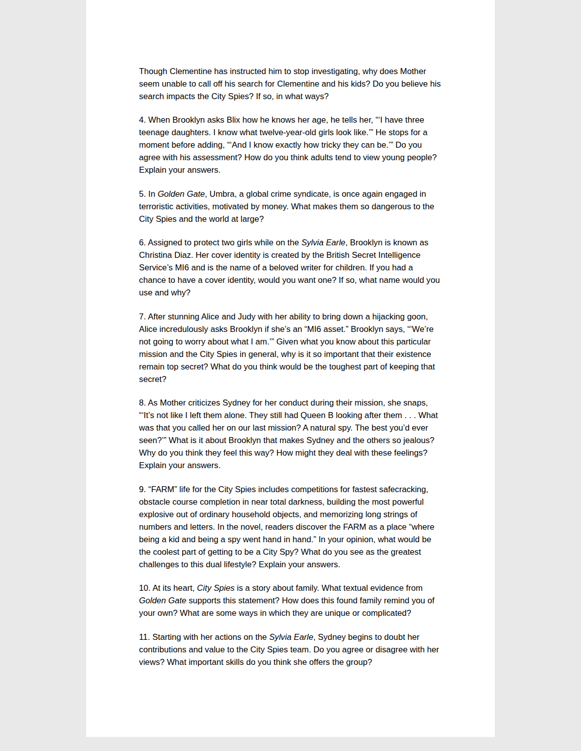Though Clementine has instructed him to stop investigating, why does Mother seem unable to call off his search for Clementine and his kids? Do you believe his search impacts the City Spies? If so, in what ways?
4. When Brooklyn asks Blix how he knows her age, he tells her, “‘I have three teenage daughters. I know what twelve-year-old girls look like.’” He stops for a moment before adding, “‘And I know exactly how tricky they can be.’” Do you agree with his assessment? How do you think adults tend to view young people? Explain your answers.
5. In Golden Gate, Umbra, a global crime syndicate, is once again engaged in terroristic activities, motivated by money. What makes them so dangerous to the City Spies and the world at large?
6. Assigned to protect two girls while on the Sylvia Earle, Brooklyn is known as Christina Diaz. Her cover identity is created by the British Secret Intelligence Service’s MI6 and is the name of a beloved writer for children. If you had a chance to have a cover identity, would you want one? If so, what name would you use and why?
7. After stunning Alice and Judy with her ability to bring down a hijacking goon, Alice incredulously asks Brooklyn if she’s an “MI6 asset.” Brooklyn says, “‘We’re not going to worry about what I am.’” Given what you know about this particular mission and the City Spies in general, why is it so important that their existence remain top secret? What do you think would be the toughest part of keeping that secret?
8. As Mother criticizes Sydney for her conduct during their mission, she snaps, “‘It’s not like I left them alone. They still had Queen B looking after them . . . What was that you called her on our last mission? A natural spy. The best you’d ever seen?’” What is it about Brooklyn that makes Sydney and the others so jealous? Why do you think they feel this way? How might they deal with these feelings? Explain your answers.
9. “FARM” life for the City Spies includes competitions for fastest safecracking, obstacle course completion in near total darkness, building the most powerful explosive out of ordinary household objects, and memorizing long strings of numbers and letters. In the novel, readers discover the FARM as a place “where being a kid and being a spy went hand in hand.” In your opinion, what would be the coolest part of getting to be a City Spy? What do you see as the greatest challenges to this dual lifestyle? Explain your answers.
10. At its heart, City Spies is a story about family. What textual evidence from Golden Gate supports this statement? How does this found family remind you of your own? What are some ways in which they are unique or complicated?
11. Starting with her actions on the Sylvia Earle, Sydney begins to doubt her contributions and value to the City Spies team. Do you agree or disagree with her views? What important skills do you think she offers the group?